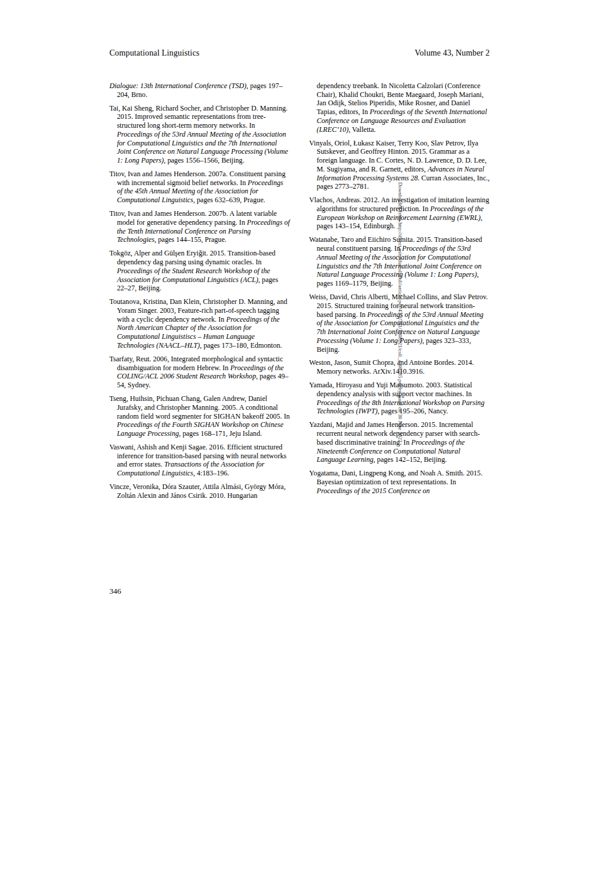Computational Linguistics
Volume 43, Number 2
Dialogue: 13th International Conference (TSD), pages 197–204, Brno.
Tai, Kai Sheng, Richard Socher, and Christopher D. Manning. 2015. Improved semantic representations from tree-structured long short-term memory networks. In Proceedings of the 53rd Annual Meeting of the Association for Computational Linguistics and the 7th International Joint Conference on Natural Language Processing (Volume 1: Long Papers), pages 1556–1566, Beijing.
Titov, Ivan and James Henderson. 2007a. Constituent parsing with incremental sigmoid belief networks. In Proceedings of the 45th Annual Meeting of the Association for Computational Linguistics, pages 632–639, Prague.
Titov, Ivan and James Henderson. 2007b. A latent variable model for generative dependency parsing. In Proceedings of the Tenth International Conference on Parsing Technologies, pages 144–155, Prague.
Tokgöz, Alper and Gülşen Eryiğit. 2015. Transition-based dependency dag parsing using dynamic oracles. In Proceedings of the Student Research Workshop of the Association for Computational Linguistics (ACL), pages 22–27, Beijing.
Toutanova, Kristina, Dan Klein, Christopher D. Manning, and Yoram Singer. 2003, Feature-rich part-of-speech tagging with a cyclic dependency network. In Proceedings of the North American Chapter of the Association for Computational Linguistiscs – Human Language Technologies (NAACL–HLT), pages 173–180, Edmonton.
Tsarfaty, Reut. 2006, Integrated morphological and syntactic disambiguation for modern Hebrew. In Proceedings of the COLING/ACL 2006 Student Research Workshop, pages 49–54, Sydney.
Tseng, Huihsin, Pichuan Chang, Galen Andrew, Daniel Jurafsky, and Christopher Manning. 2005. A conditional random field word segmenter for SIGHAN bakeoff 2005. In Proceedings of the Fourth SIGHAN Workshop on Chinese Language Processing, pages 168–171, Jeju Island.
Vaswani, Ashish and Kenji Sagae. 2016. Efficient structured inference for transition-based parsing with neural networks and error states. Transactions of the Association for Computational Linguistics, 4:183–196.
Vincze, Veronika, Dóra Szauter, Attila Almási, György Móra, Zoltán Alexin and János Csirik. 2010. Hungarian dependency treebank. In Nicoletta Calzolari (Conference Chair), Khalid Choukri, Bente Maegaard, Joseph Mariani, Jan Odijk, Stelios Piperidis, Mike Rosner, and Daniel Tapias, editors, In Proceedings of the Seventh International Conference on Language Resources and Evaluation (LREC’10), Valletta.
Vinyals, Oriol, Łukasz Kaiser, Terry Koo, Slav Petrov, Ilya Sutskever, and Geoffrey Hinton. 2015. Grammar as a foreign language. In C. Cortes, N. D. Lawrence, D. D. Lee, M. Sugiyama, and R. Garnett, editors, Advances in Neural Information Processing Systems 28. Curran Associates, Inc., pages 2773–2781.
Vlachos, Andreas. 2012. An investigation of imitation learning algorithms for structured prediction. In Proceedings of the European Workshop on Reinforcement Learning (EWRL), pages 143–154, Edinburgh.
Watanabe, Taro and Eiichiro Sumita. 2015. Transition-based neural constituent parsing. In Proceedings of the 53rd Annual Meeting of the Association for Computational Linguistics and the 7th International Joint Conference on Natural Language Processing (Volume 1: Long Papers), pages 1169–1179, Beijing.
Weiss, David, Chris Alberti, Michael Collins, and Slav Petrov. 2015. Structured training for neural network transition-based parsing. In Proceedings of the 53rd Annual Meeting of the Association for Computational Linguistics and the 7th International Joint Conference on Natural Language Processing (Volume 1: Long Papers), pages 323–333, Beijing.
Weston, Jason, Sumit Chopra, and Antoine Bordes. 2014. Memory networks. ArXiv.1410.3916.
Yamada, Hiroyasu and Yuji Matsumoto. 2003. Statistical dependency analysis with support vector machines. In Proceedings of the 8th International Workshop on Parsing Technologies (IWPT), pages 195–206, Nancy.
Yazdani, Majid and James Henderson. 2015. Incremental recurrent neural network dependency parser with search-based discriminative training. In Proceedings of the Nineteenth Conference on Computational Natural Language Learning, pages 142–152, Beijing.
Yogatama, Dani, Lingpeng Kong, and Noah A. Smith. 2015. Bayesian optimization of text representations. In Proceedings of the 2015 Conference on
Downloaded from http://direct.mit.edu/coli/coli/article-pdf/43/2/311/1808221/coli_a_00285.pdf by guest on 30 June 2022
346